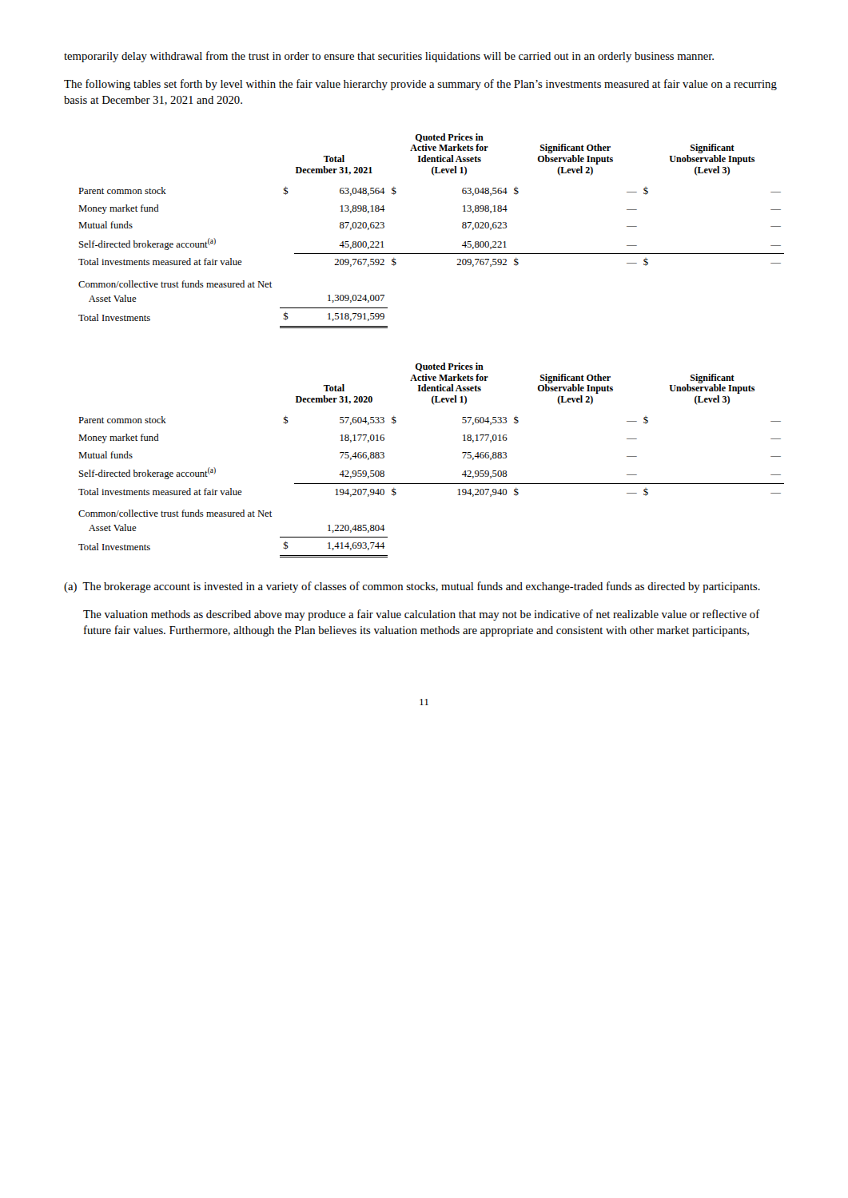temporarily delay withdrawal from the trust in order to ensure that securities liquidations will be carried out in an orderly business manner.
The following tables set forth by level within the fair value hierarchy provide a summary of the Plan’s investments measured at fair value on a recurring basis at December 31, 2021 and 2020.
| | Total December 31, 2021 | Quoted Prices in Active Markets for Identical Assets (Level 1) | Significant Other Observable Inputs (Level 2) | Significant Unobservable Inputs (Level 3) |
| --- | --- | --- | --- | --- |
| Parent common stock | $ | 63,048,564 | $ | 63,048,564 | $ | — | $ | — |
| Money market fund | | 13,898,184 | | 13,898,184 | | — | | — |
| Mutual funds | | 87,020,623 | | 87,020,623 | | — | | — |
| Self-directed brokerage account (a) | | 45,800,221 | | 45,800,221 | | — | | — |
| Total investments measured at fair value | | 209,767,592 | $ | 209,767,592 | $ | — | $ | — |
| Common/collective trust funds measured at Net Asset Value | | 1,309,024,007 | |
| Total Investments | $ | 1,518,791,599 | |
| | Total December 31, 2020 | Quoted Prices in Active Markets for Identical Assets (Level 1) | Significant Other Observable Inputs (Level 2) | Significant Unobservable Inputs (Level 3) |
| --- | --- | --- | --- | --- |
| Parent common stock | $ | 57,604,533 | $ | 57,604,533 | $ | — | $ | — |
| Money market fund | | 18,177,016 | | 18,177,016 | | — | | — |
| Mutual funds | | 75,466,883 | | 75,466,883 | | — | | — |
| Self-directed brokerage account (a) | | 42,959,508 | | 42,959,508 | | — | | — |
| Total investments measured at fair value | | 194,207,940 | $ | 194,207,940 | $ | — | $ | — |
| Common/collective trust funds measured at Net Asset Value | | 1,220,485,804 | |
| Total Investments | $ | 1,414,693,744 | |
(a) The brokerage account is invested in a variety of classes of common stocks, mutual funds and exchange-traded funds as directed by participants.
The valuation methods as described above may produce a fair value calculation that may not be indicative of net realizable value or reflective of future fair values. Furthermore, although the Plan believes its valuation methods are appropriate and consistent with other market participants,
11